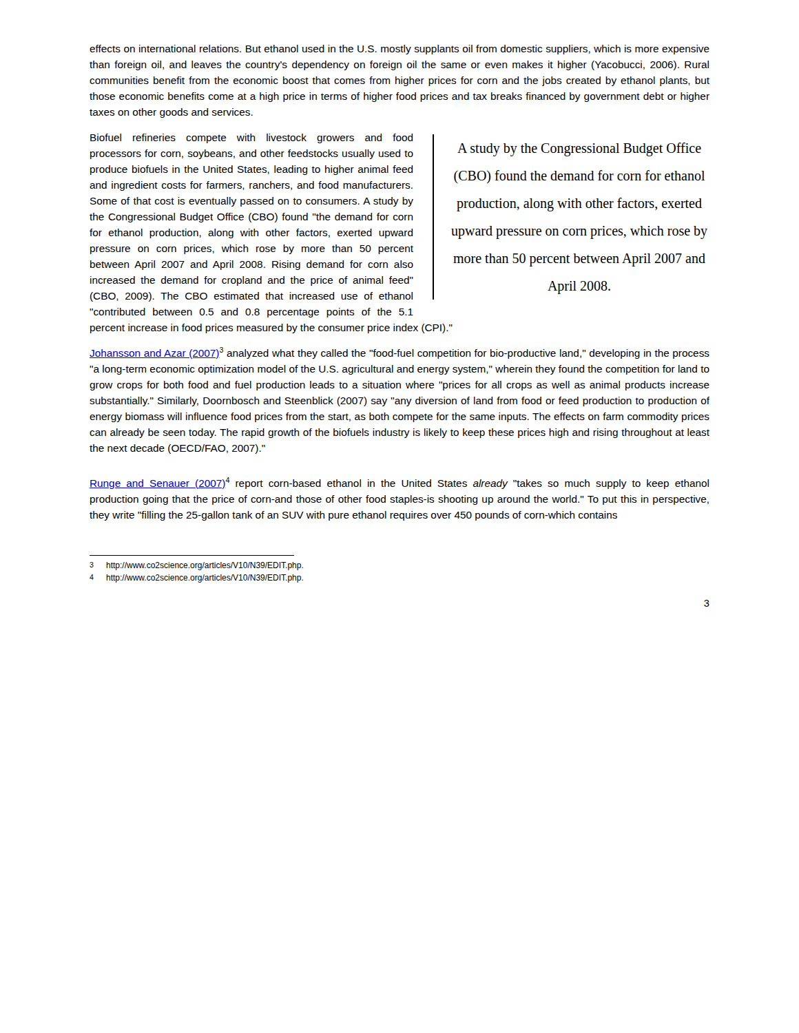effects on international relations. But ethanol used in the U.S. mostly supplants oil from domestic suppliers, which is more expensive than foreign oil, and leaves the country's dependency on foreign oil the same or even makes it higher (Yacobucci, 2006). Rural communities benefit from the economic boost that comes from higher prices for corn and the jobs created by ethanol plants, but those economic benefits come at a high price in terms of higher food prices and tax breaks financed by government debt or higher taxes on other goods and services.
A study by the Congressional Budget Office (CBO) found the demand for corn for ethanol production, along with other factors, exerted upward pressure on corn prices, which rose by more than 50 percent between April 2007 and April 2008.
Biofuel refineries compete with livestock growers and food processors for corn, soybeans, and other feedstocks usually used to produce biofuels in the United States, leading to higher animal feed and ingredient costs for farmers, ranchers, and food manufacturers. Some of that cost is eventually passed on to consumers. A study by the Congressional Budget Office (CBO) found "the demand for corn for ethanol production, along with other factors, exerted upward pressure on corn prices, which rose by more than 50 percent between April 2007 and April 2008. Rising demand for corn also increased the demand for cropland and the price of animal feed" (CBO, 2009). The CBO estimated that increased use of ethanol "contributed between 0.5 and 0.8 percentage points of the 5.1 percent increase in food prices measured by the consumer price index (CPI)."
Johansson and Azar (2007)3 analyzed what they called the "food-fuel competition for bio-productive land," developing in the process "a long-term economic optimization model of the U.S. agricultural and energy system," wherein they found the competition for land to grow crops for both food and fuel production leads to a situation where "prices for all crops as well as animal products increase substantially." Similarly, Doornbosch and Steenblick (2007) say "any diversion of land from food or feed production to production of energy biomass will influence food prices from the start, as both compete for the same inputs. The effects on farm commodity prices can already be seen today. The rapid growth of the biofuels industry is likely to keep these prices high and rising throughout at least the next decade (OECD/FAO, 2007)."
Runge and Senauer (2007)4 report corn-based ethanol in the United States already "takes so much supply to keep ethanol production going that the price of corn-and those of other food staples-is shooting up around the world." To put this in perspective, they write "filling the 25-gallon tank of an SUV with pure ethanol requires over 450 pounds of corn-which contains
3 http://www.co2science.org/articles/V10/N39/EDIT.php.
4 http://www.co2science.org/articles/V10/N39/EDIT.php.
3